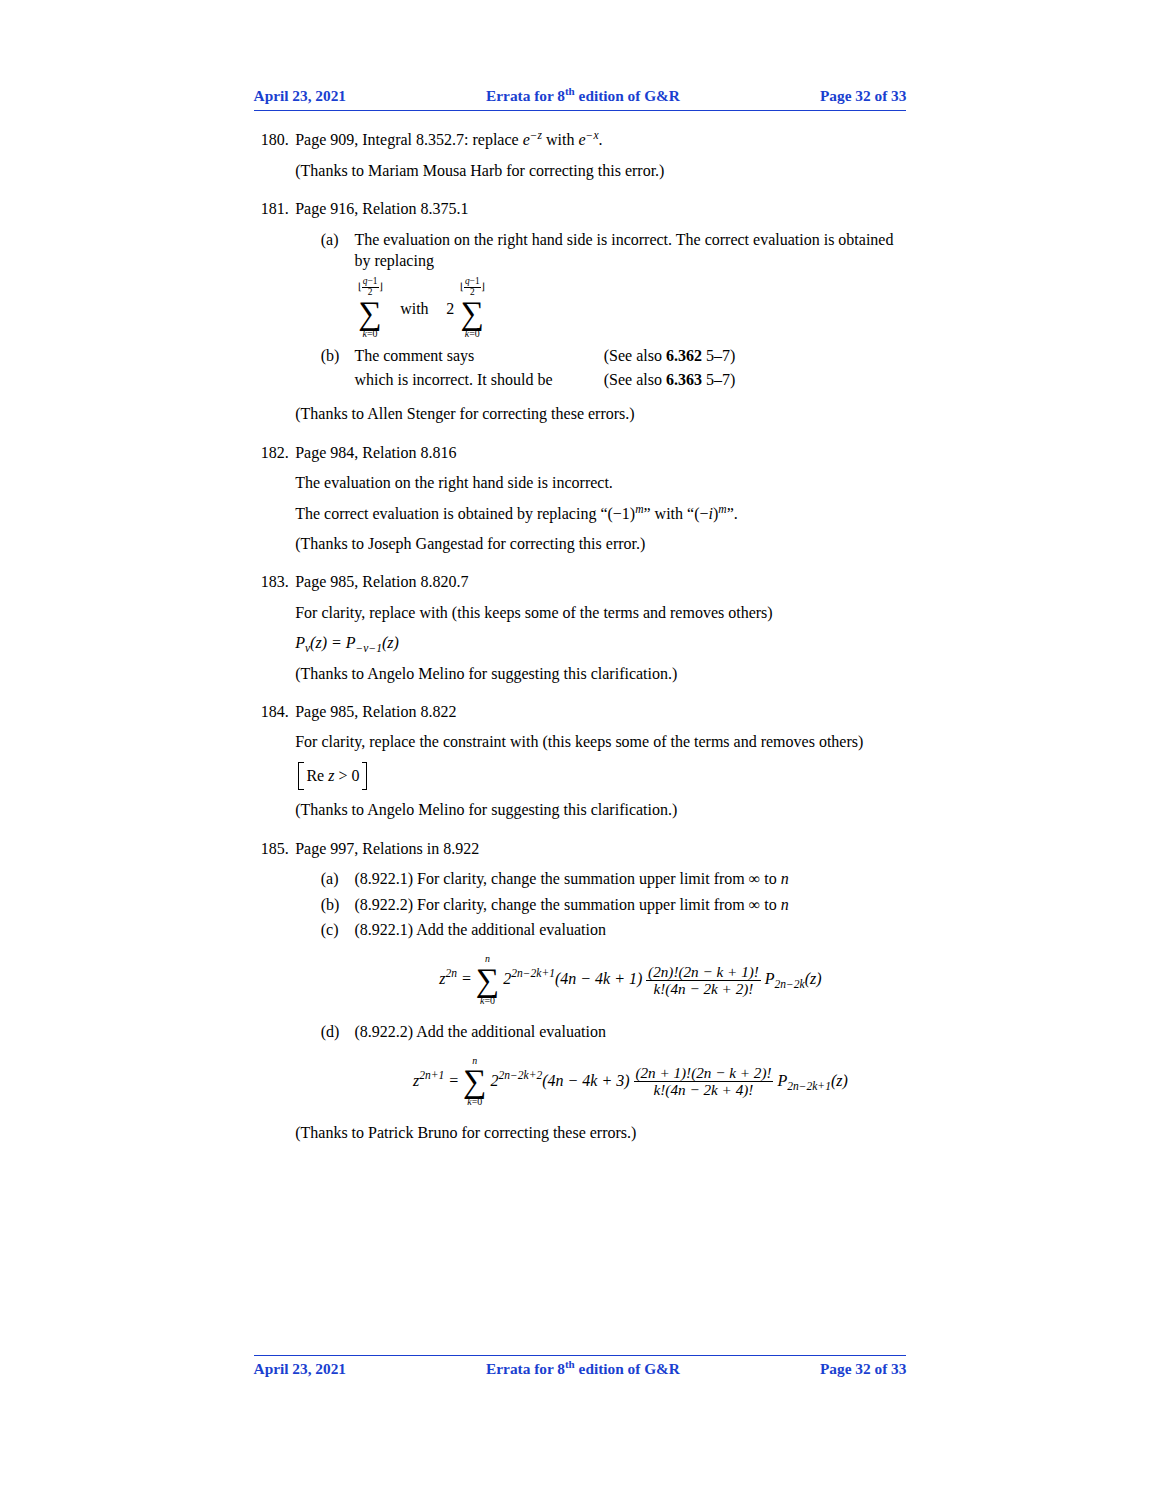April 23, 2021 Errata for 8th edition of G&R Page 32 of 33
180.
Page 909, Integral 8.352.7: replace e−z with e−x.
(Thanks to Mariam Mousa Harb for correcting this error.)
181.
Page 916, Relation 8.375.1
(a) The evaluation on the right hand side is incorrect. The correct evaluation is obtained by replacing
⌊q−12⌋ ∑ k=0 with 2 ⌊q−12⌋ ∑ k=0
(b)
| The comment says | (See also 6.362 5–7) |
| which is incorrect. It should be | (See also 6.363 5–7) |
(Thanks to Allen Stenger for correcting these errors.)
182.
Page 984, Relation 8.816
The evaluation on the right hand side is incorrect.
The correct evaluation is obtained by replacing “(−1)m” with “(−i)m”.
(Thanks to Joseph Gangestad for correcting this error.)
183.
Page 985, Relation 8.820.7
For clarity, replace with (this keeps some of the terms and removes others)
Pν(z) = P−ν−1(z)
(Thanks to Angelo Melino for suggesting this clarification.)
184.
Page 985, Relation 8.822
For clarity, replace the constraint with (this keeps some of the terms and removes others)
Re z > 0
(Thanks to Angelo Melino for suggesting this clarification.)
185.
Page 997, Relations in 8.922
(a) (8.922.1) For clarity, change the summation upper limit from ∞ to n
(b) (8.922.2) For clarity, change the summation upper limit from ∞ to n
(c) (8.922.1) Add the additional evaluation
z2n = n ∑ k=0 22n−2k+1(4n − 4k + 1) (2n)!(2n − k + 1)! k!(4n − 2k + 2)! P2n−2k(z)
(d) (8.922.2) Add the additional evaluation
z2n+1 = n ∑ k=0 22n−2k+2(4n − 4k + 3) (2n + 1)!(2n − k + 2)! k!(4n − 2k + 4)! P2n−2k+1(z)
(Thanks to Patrick Bruno for correcting these errors.)
April 23, 2021 Errata for 8th edition of G&R Page 32 of 33